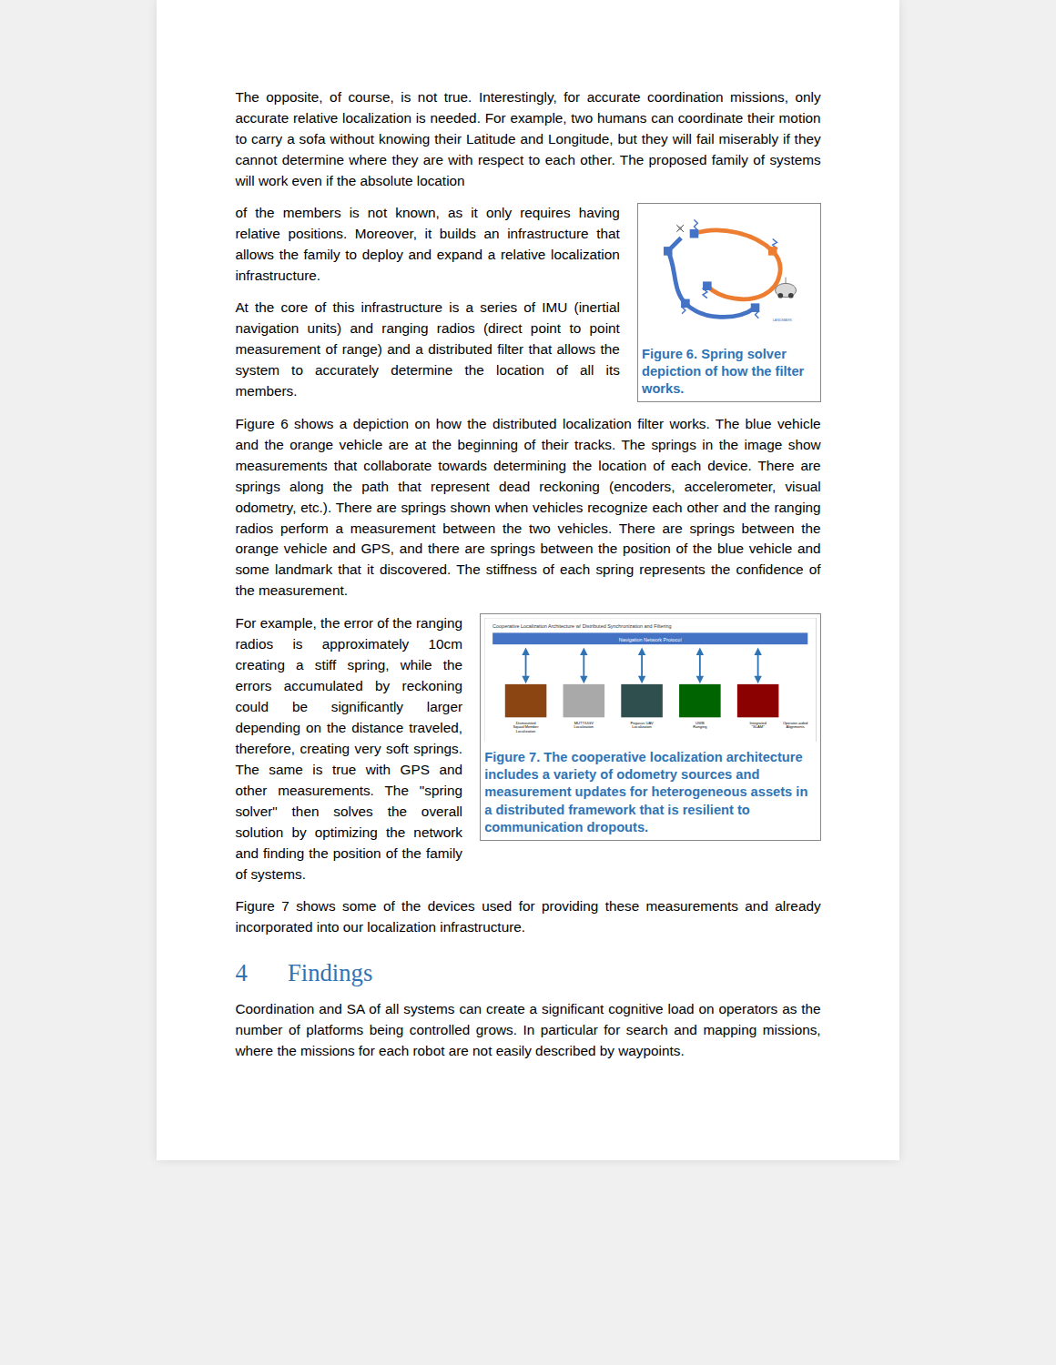The opposite, of course, is not true. Interestingly, for accurate coordination missions, only accurate relative localization is needed. For example, two humans can coordinate their motion to carry a sofa without knowing their Latitude and Longitude, but they will fail miserably if they cannot determine where they are with respect to each other. The proposed family of systems will work even if the absolute location
LANDMARK
Figure 6. Spring solver depiction of how the filter works.
of the members is not known, as it only requires having relative positions. Moreover, it builds an infrastructure that allows the family to deploy and expand a relative localization infrastructure.
At the core of this infrastructure is a series of IMU (inertial navigation units) and ranging radios (direct point to point measurement of range) and a distributed filter that allows the system to accurately determine the location of all its members.
Figure 6 shows a depiction on how the distributed localization filter works. The blue vehicle and the orange vehicle are at the beginning of their tracks. The springs in the image show measurements that collaborate towards determining the location of each device. There are springs along the path that represent dead reckoning (encoders, accelerometer, visual odometry, etc.). There are springs shown when vehicles recognize each other and the ranging radios perform a measurement between the two vehicles. There are springs between the orange vehicle and GPS, and there are springs between the position of the blue vehicle and some landmark that it discovered. The stiffness of each spring represents the confidence of the measurement.
Cooperative Localization Architecture w/ Distributed Synchronization and Filtering Navigation Network Protocol Dismounted Squad Member Localization MUTT/UGV Localization Pegasus UAV Localization UWB Ranging Integrated "SLAM" Operator-aided Alignments
Figure 7. The cooperative localization architecture includes a variety of odometry sources and measurement updates for heterogeneous assets in a distributed framework that is resilient to communication dropouts.
For example, the error of the ranging radios is approximately 10cm creating a stiff spring, while the errors accumulated by reckoning could be significantly larger depending on the distance traveled, therefore, creating very soft springs. The same is true with GPS and other measurements. The "spring solver" then solves the overall solution by optimizing the network and finding the position of the family of systems.
Figure 7 shows some of the devices used for providing these measurements and already incorporated into our localization infrastructure.
4 Findings
Coordination and SA of all systems can create a significant cognitive load on operators as the number of platforms being controlled grows. In particular for search and mapping missions, where the missions for each robot are not easily described by waypoints.